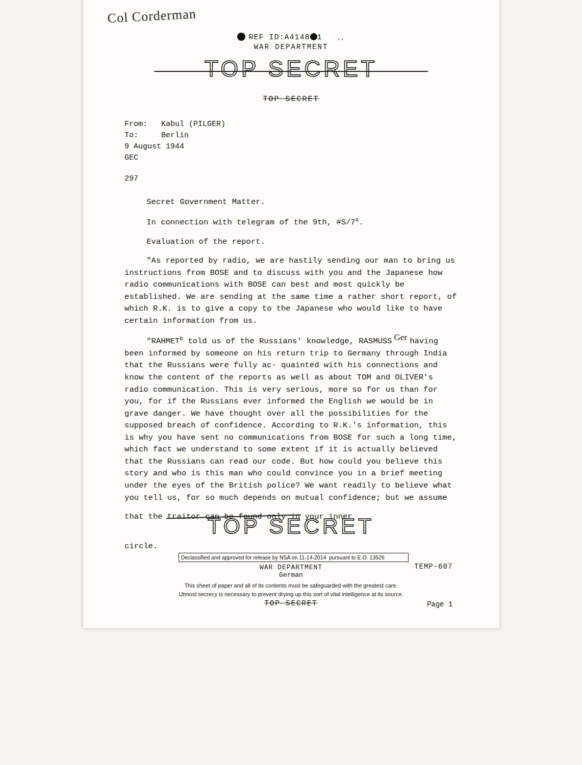Col Corderman
REF ID:A4148 1 ,,
WAR DEPARTMENT
TOP SECRET
TOP SECRET
From: Kabul (PILGER)
To: Berlin
9 August 1944
GEC
297
Secret Government Matter.
In connection with telegram of the 9th, #S/7a.
Evaluation of the report.
"As reported by radio, we are hastily sending our man to bring us instructions from BOSE and to discuss with you and the Japanese how radio communications with BOSE can best and most quickly be established. We are sending at the same time a rather short report, of which R.K. is to give a copy to the Japanese who would like to have certain information from us.
"RAHMETb told us of the Russians' knowledge, RASMUSSGer having been informed by someone on his return trip to Germany through India that the Russians were fully ac- quainted with his connections and know the content of the reports as well as about TOM and OLIVER's radio communication. This is very serious, more so for us than for you, for if the Russians ever informed the English we would be in grave danger. We have thought over all the possibilities for the supposed breach of confidence. According to R.K.'s information, this is why you have sent no communications from BOSE for such a long time, which fact we understand to some extent if it is actually believed that the Russians can read our code. But how could you believe this story and who is this man who could convince you in a brief meeting under the eyes of the British police? We want readily to believe what you tell us, for so much depends on mutual confidence; but we assume
TOP SECRET
that the traitor can be found only in your inner
circle.
Declassified and approved for release by NSA on 11-14-2014 pursuant to E.O. 13526
WAR DEPARTMENTTEMP-607
German
This sheet of paper and all of its contents must be safeguarded with the greatest care.
Utmost secrecy is necessary to prevent drying up this sort of vital intelligence at its source.
TOP SECRET Page 1